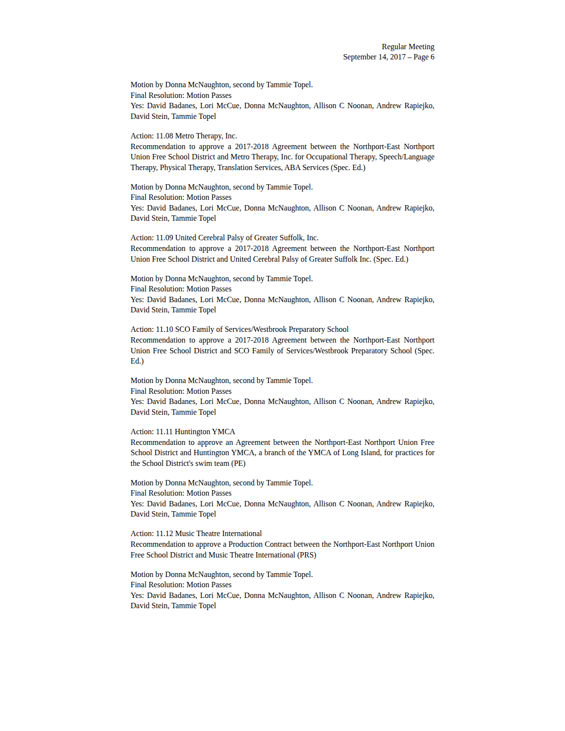Regular Meeting
September 14, 2017 – Page 6
Motion by Donna McNaughton, second by Tammie Topel.
Final Resolution: Motion Passes
Yes: David Badanes, Lori McCue, Donna McNaughton, Allison C Noonan, Andrew Rapiejko, David Stein, Tammie Topel
Action: 11.08 Metro Therapy, Inc.
Recommendation to approve a 2017-2018 Agreement between the Northport-East Northport Union Free School District and Metro Therapy, Inc. for Occupational Therapy, Speech/Language Therapy, Physical Therapy, Translation Services, ABA Services (Spec. Ed.)
Motion by Donna McNaughton, second by Tammie Topel.
Final Resolution: Motion Passes
Yes: David Badanes, Lori McCue, Donna McNaughton, Allison C Noonan, Andrew Rapiejko, David Stein, Tammie Topel
Action: 11.09 United Cerebral Palsy of Greater Suffolk, Inc.
Recommendation to approve a 2017-2018 Agreement between the Northport-East Northport Union Free School District and United Cerebral Palsy of Greater Suffolk Inc. (Spec. Ed.)
Motion by Donna McNaughton, second by Tammie Topel.
Final Resolution: Motion Passes
Yes: David Badanes, Lori McCue, Donna McNaughton, Allison C Noonan, Andrew Rapiejko, David Stein, Tammie Topel
Action: 11.10 SCO Family of Services/Westbrook Preparatory School
Recommendation to approve a 2017-2018 Agreement between the Northport-East Northport Union Free School District and SCO Family of Services/Westbrook Preparatory School (Spec. Ed.)
Motion by Donna McNaughton, second by Tammie Topel.
Final Resolution: Motion Passes
Yes: David Badanes, Lori McCue, Donna McNaughton, Allison C Noonan, Andrew Rapiejko, David Stein, Tammie Topel
Action: 11.11 Huntington YMCA
Recommendation to approve an Agreement between the Northport-East Northport Union Free School District and Huntington YMCA, a branch of the YMCA of Long Island, for practices for the School District's swim team (PE)
Motion by Donna McNaughton, second by Tammie Topel.
Final Resolution: Motion Passes
Yes: David Badanes, Lori McCue, Donna McNaughton, Allison C Noonan, Andrew Rapiejko, David Stein, Tammie Topel
Action: 11.12 Music Theatre International
Recommendation to approve a Production Contract between the Northport-East Northport Union Free School District and Music Theatre International (PRS)
Motion by Donna McNaughton, second by Tammie Topel.
Final Resolution: Motion Passes
Yes: David Badanes, Lori McCue, Donna McNaughton, Allison C Noonan, Andrew Rapiejko, David Stein, Tammie Topel